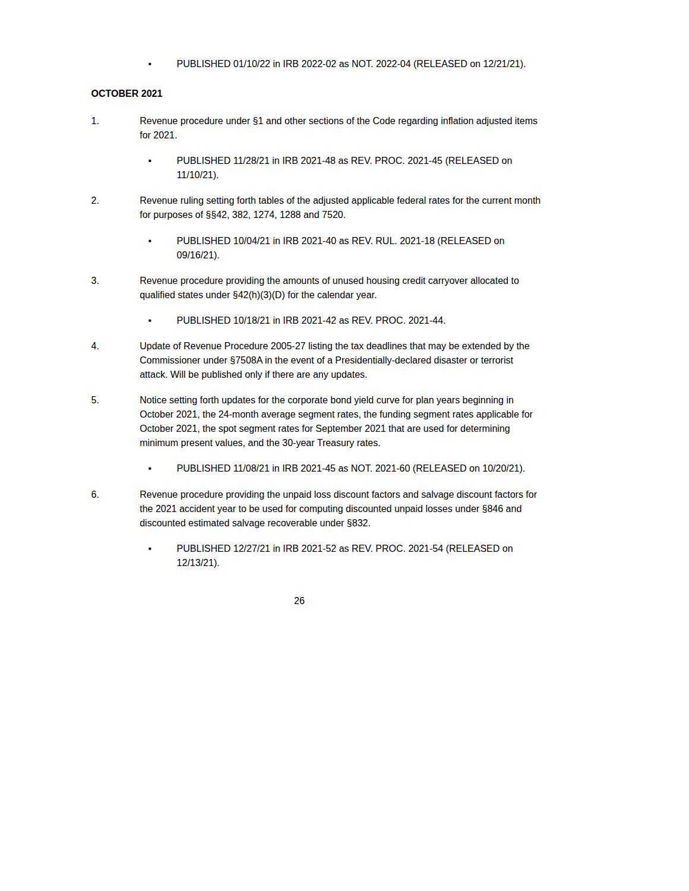PUBLISHED 01/10/22 in IRB 2022-02 as NOT. 2022-04 (RELEASED on 12/21/21).
OCTOBER 2021
1.
Revenue procedure under §1 and other sections of the Code regarding inflation adjusted items for 2021.
PUBLISHED 11/28/21 in IRB 2021-48 as REV. PROC. 2021-45 (RELEASED on 11/10/21).
2.
Revenue ruling setting forth tables of the adjusted applicable federal rates for the current month for purposes of §§42, 382, 1274, 1288 and 7520.
PUBLISHED 10/04/21 in IRB 2021-40 as REV. RUL. 2021-18 (RELEASED on 09/16/21).
3.
Revenue procedure providing the amounts of unused housing credit carryover allocated to qualified states under §42(h)(3)(D) for the calendar year.
PUBLISHED 10/18/21 in IRB 2021-42 as REV. PROC. 2021-44.
4.
Update of Revenue Procedure 2005-27 listing the tax deadlines that may be extended by the Commissioner under §7508A in the event of a Presidentially-declared disaster or terrorist attack. Will be published only if there are any updates.
5.
Notice setting forth updates for the corporate bond yield curve for plan years beginning in October 2021, the 24-month average segment rates, the funding segment rates applicable for October 2021, the spot segment rates for September 2021 that are used for determining minimum present values, and the 30-year Treasury rates.
PUBLISHED 11/08/21 in IRB 2021-45 as NOT. 2021-60 (RELEASED on 10/20/21).
6.
Revenue procedure providing the unpaid loss discount factors and salvage discount factors for the 2021 accident year to be used for computing discounted unpaid losses under §846 and discounted estimated salvage recoverable under §832.
PUBLISHED 12/27/21 in IRB 2021-52 as REV. PROC. 2021-54 (RELEASED on 12/13/21).
26